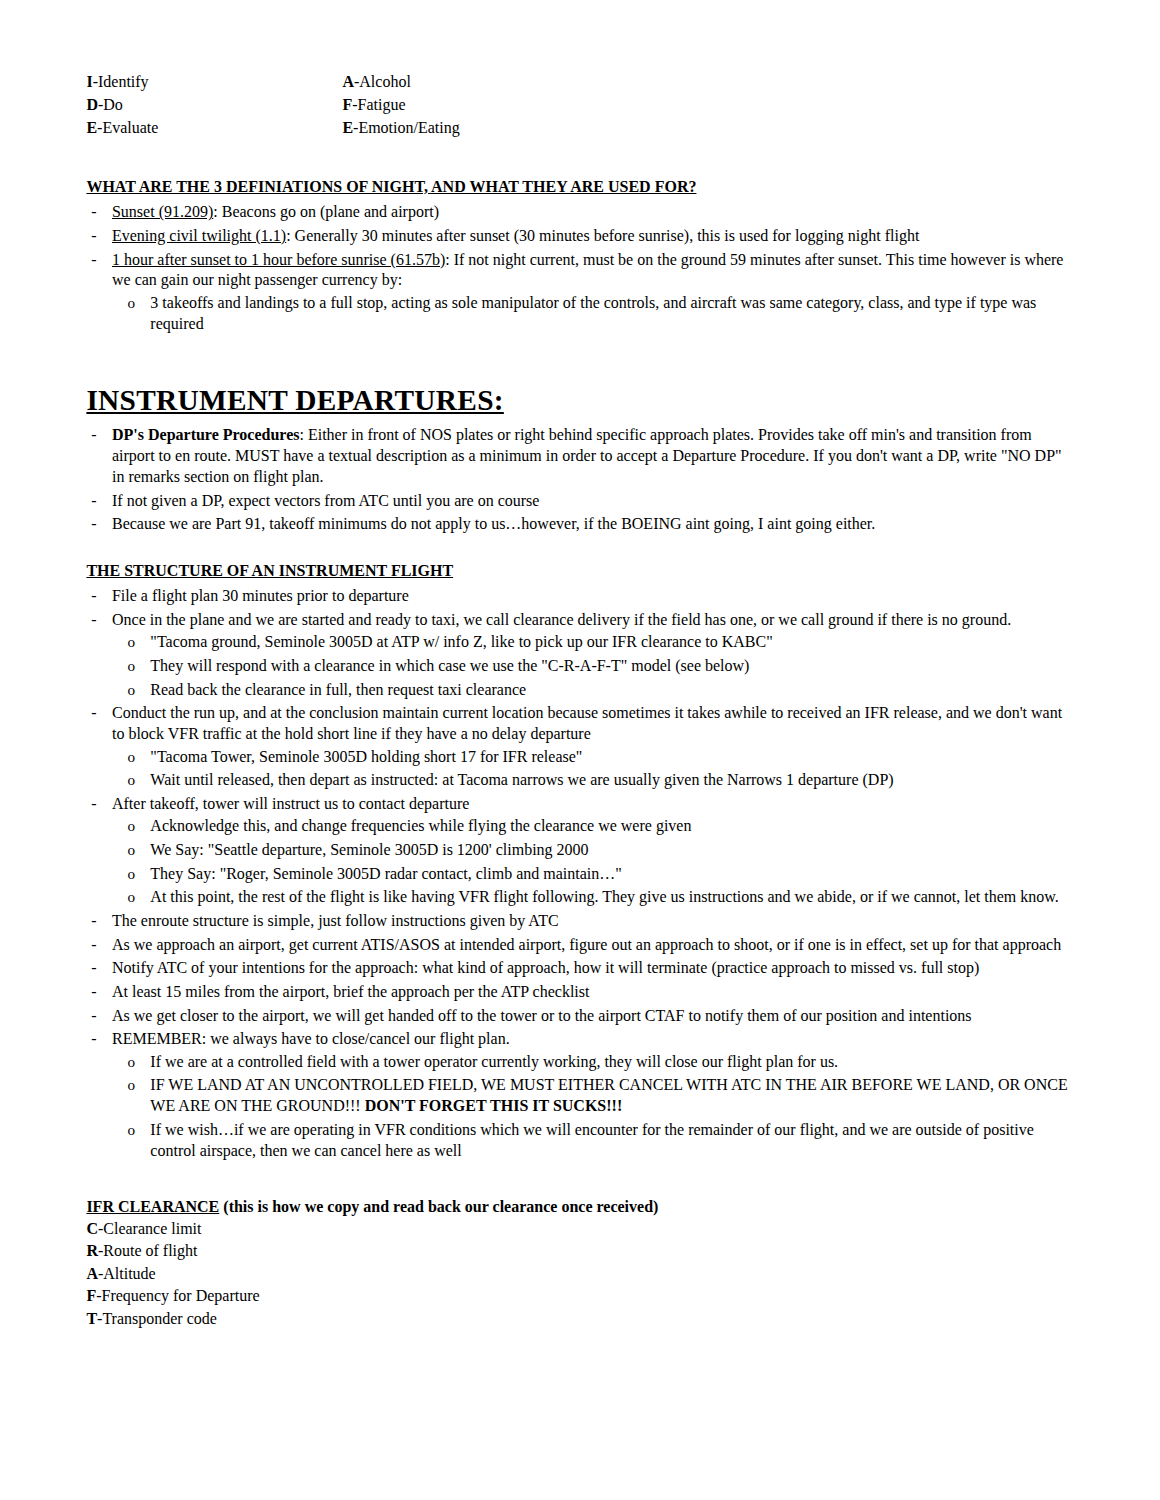I-Identify
D-Do
E-Evaluate
A-Alcohol
F-Fatigue
E-Emotion/Eating
What are the 3 definiations of night, and what they are used for?
Sunset (91.209): Beacons go on (plane and airport)
Evening civil twilight (1.1): Generally 30 minutes after sunset (30 minutes before sunrise), this is used for logging night flight
1 hour after sunset to 1 hour before sunrise (61.57b): If not night current, must be on the ground 59 minutes after sunset. This time however is where we can gain our night passenger currency by:
3 takeoffs and landings to a full stop, acting as sole manipulator of the controls, and aircraft was same category, class, and type if type was required
INSTRUMENT DEPARTURES:
DP's Departure Procedures: Either in front of NOS plates or right behind specific approach plates. Provides take off min's and transition from airport to en route. MUST have a textual description as a minimum in order to accept a Departure Procedure. If you don't want a DP, write "NO DP" in remarks section on flight plan.
If not given a DP, expect vectors from ATC until you are on course
Because we are Part 91, takeoff minimums do not apply to us…however, if the BOEING aint going, I aint going either.
The structure of an instrument flight
File a flight plan 30 minutes prior to departure
Once in the plane and we are started and ready to taxi, we call clearance delivery if the field has one, or we call ground if there is no ground.
"Tacoma ground, Seminole 3005D at ATP w/ info Z, like to pick up our IFR clearance to KABC"
They will respond with a clearance in which case we use the "C-R-A-F-T" model (see below)
Read back the clearance in full, then request taxi clearance
Conduct the run up, and at the conclusion maintain current location because sometimes it takes awhile to received an IFR release, and we don't want to block VFR traffic at the hold short line if they have a no delay departure
"Tacoma Tower, Seminole 3005D holding short 17 for IFR release"
Wait until released, then depart as instructed: at Tacoma narrows we are usually given the Narrows 1 departure (DP)
After takeoff, tower will instruct us to contact departure
Acknowledge this, and change frequencies while flying the clearance we were given
We Say: "Seattle departure, Seminole 3005D is 1200' climbing 2000
They Say: "Roger, Seminole 3005D radar contact, climb and maintain…"
At this point, the rest of the flight is like having VFR flight following. They give us instructions and we abide, or if we cannot, let them know.
The enroute structure is simple, just follow instructions given by ATC
As we approach an airport, get current ATIS/ASOS at intended airport, figure out an approach to shoot, or if one is in effect, set up for that approach
Notify ATC of your intentions for the approach: what kind of approach, how it will terminate (practice approach to missed vs. full stop)
At least 15 miles from the airport, brief the approach per the ATP checklist
As we get closer to the airport, we will get handed off to the tower or to the airport CTAF to notify them of our position and intentions
REMEMBER: we always have to close/cancel our flight plan.
If we are at a controlled field with a tower operator currently working, they will close our flight plan for us.
IF WE LAND AT AN UNCONTROLLED FIELD, WE MUST EITHER CANCEL WITH ATC IN THE AIR BEFORE WE LAND, OR ONCE WE ARE ON THE GROUND!!! DON'T FORGET THIS IT SUCKS!!!
If we wish…if we are operating in VFR conditions which we will encounter for the remainder of our flight, and we are outside of positive control airspace, then we can cancel here as well
IFR CLEARANCE (this is how we copy and read back our clearance once received)
C-Clearance limit
R-Route of flight
A-Altitude
F-Frequency for Departure
T-Transponder code